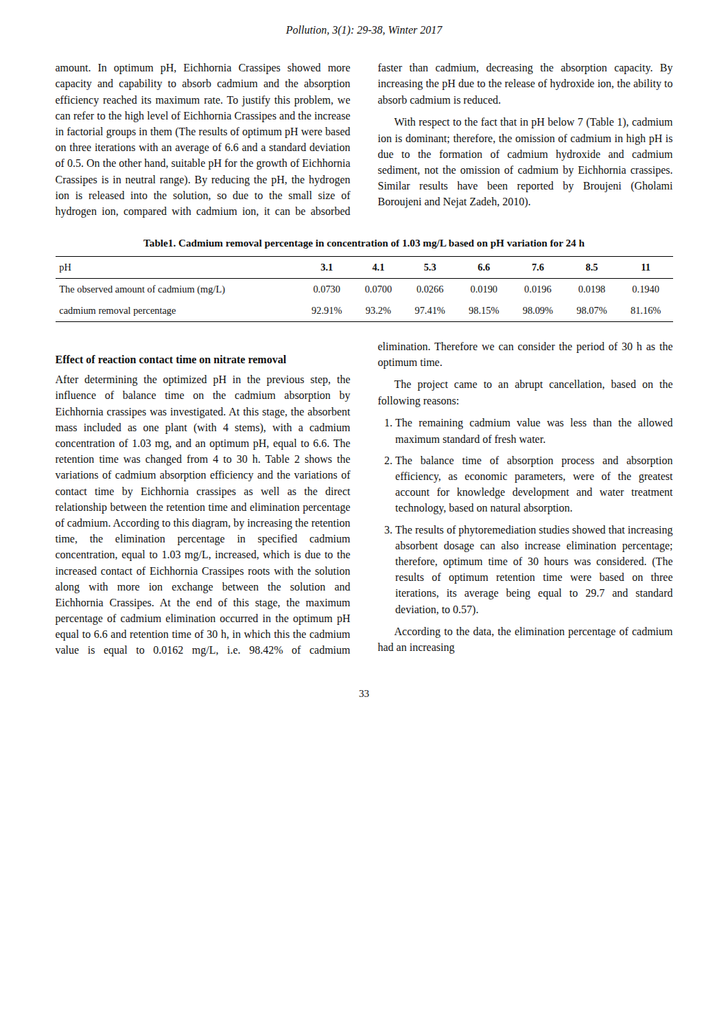Pollution, 3(1): 29-38, Winter 2017
amount. In optimum pH, Eichhornia Crassipes showed more capacity and capability to absorb cadmium and the absorption efficiency reached its maximum rate. To justify this problem, we can refer to the high level of Eichhornia Crassipes and the increase in factorial groups in them (The results of optimum pH were based on three iterations with an average of 6.6 and a standard deviation of 0.5. On the other hand, suitable pH for the growth of Eichhornia Crassipes is in neutral range). By reducing the pH, the hydrogen ion is released into the solution, so due to the small size of hydrogen ion, compared with cadmium ion, it can be absorbed faster than cadmium, decreasing the absorption capacity. By increasing the pH due to the release of hydroxide ion, the ability to absorb cadmium is reduced.
With respect to the fact that in pH below 7 (Table 1), cadmium ion is dominant; therefore, the omission of cadmium in high pH is due to the formation of cadmium hydroxide and cadmium sediment, not the omission of cadmium by Eichhornia crassipes. Similar results have been reported by Broujeni (Gholami Boroujeni and Nejat Zadeh, 2010).
Table1. Cadmium removal percentage in concentration of 1.03 mg/L based on pH variation for 24 h
| pH | 3.1 | 4.1 | 5.3 | 6.6 | 7.6 | 8.5 | 11 |
| --- | --- | --- | --- | --- | --- | --- | --- |
| The observed amount of cadmium (mg/L) | 0.0730 | 0.0700 | 0.0266 | 0.0190 | 0.0196 | 0.0198 | 0.1940 |
| cadmium removal percentage | 92.91% | 93.2% | 97.41% | 98.15% | 98.09% | 98.07% | 81.16% |
Effect of reaction contact time on nitrate removal
After determining the optimized pH in the previous step, the influence of balance time on the cadmium absorption by Eichhornia crassipes was investigated. At this stage, the absorbent mass included as one plant (with 4 stems), with a cadmium concentration of 1.03 mg, and an optimum pH, equal to 6.6. The retention time was changed from 4 to 30 h. Table 2 shows the variations of cadmium absorption efficiency and the variations of contact time by Eichhornia crassipes as well as the direct relationship between the retention time and elimination percentage of cadmium. According to this diagram, by increasing the retention time, the elimination percentage in specified cadmium concentration, equal to 1.03 mg/L, increased, which is due to the increased contact of Eichhornia Crassipes roots with the solution along with more ion exchange between the solution and Eichhornia Crassipes. At the end of this stage, the maximum percentage of cadmium elimination occurred in the optimum pH equal to 6.6 and retention time of 30 h, in which this the cadmium value is equal to 0.0162 mg/L, i.e. 98.42% of cadmium elimination. Therefore we can consider the period of 30 h as the optimum time.
The project came to an abrupt cancellation, based on the following reasons:
The remaining cadmium value was less than the allowed maximum standard of fresh water.
The balance time of absorption process and absorption efficiency, as economic parameters, were of the greatest account for knowledge development and water treatment technology, based on natural absorption.
The results of phytoremediation studies showed that increasing absorbent dosage can also increase elimination percentage; therefore, optimum time of 30 hours was considered. (The results of optimum retention time were based on three iterations, its average being equal to 29.7 and standard deviation, to 0.57).
According to the data, the elimination percentage of cadmium had an increasing
33